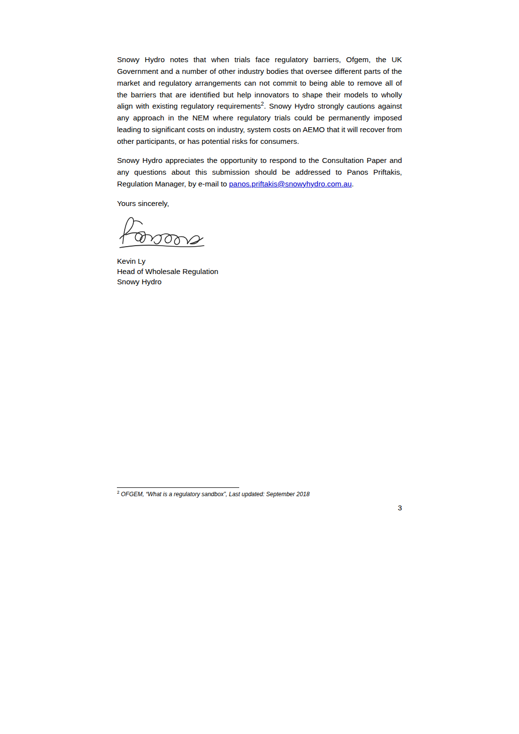Snowy Hydro notes that when trials face regulatory barriers, Ofgem, the UK Government and a number of other industry bodies that oversee different parts of the market and regulatory arrangements can not commit to being able to remove all of the barriers that are identified but help innovators to shape their models to wholly align with existing regulatory requirements2. Snowy Hydro strongly cautions against any approach in the NEM where regulatory trials could be permanently imposed leading to significant costs on industry, system costs on AEMO that it will recover from other participants, or has potential risks for consumers.
Snowy Hydro appreciates the opportunity to respond to the Consultation Paper and any questions about this submission should be addressed to Panos Priftakis, Regulation Manager, by e-mail to panos.priftakis@snowyhydro.com.au.
Yours sincerely,
Kevin Ly
Head of Wholesale Regulation
Snowy Hydro
2 OFGEM, “What is a regulatory sandbox”, Last updated: September 2018
3